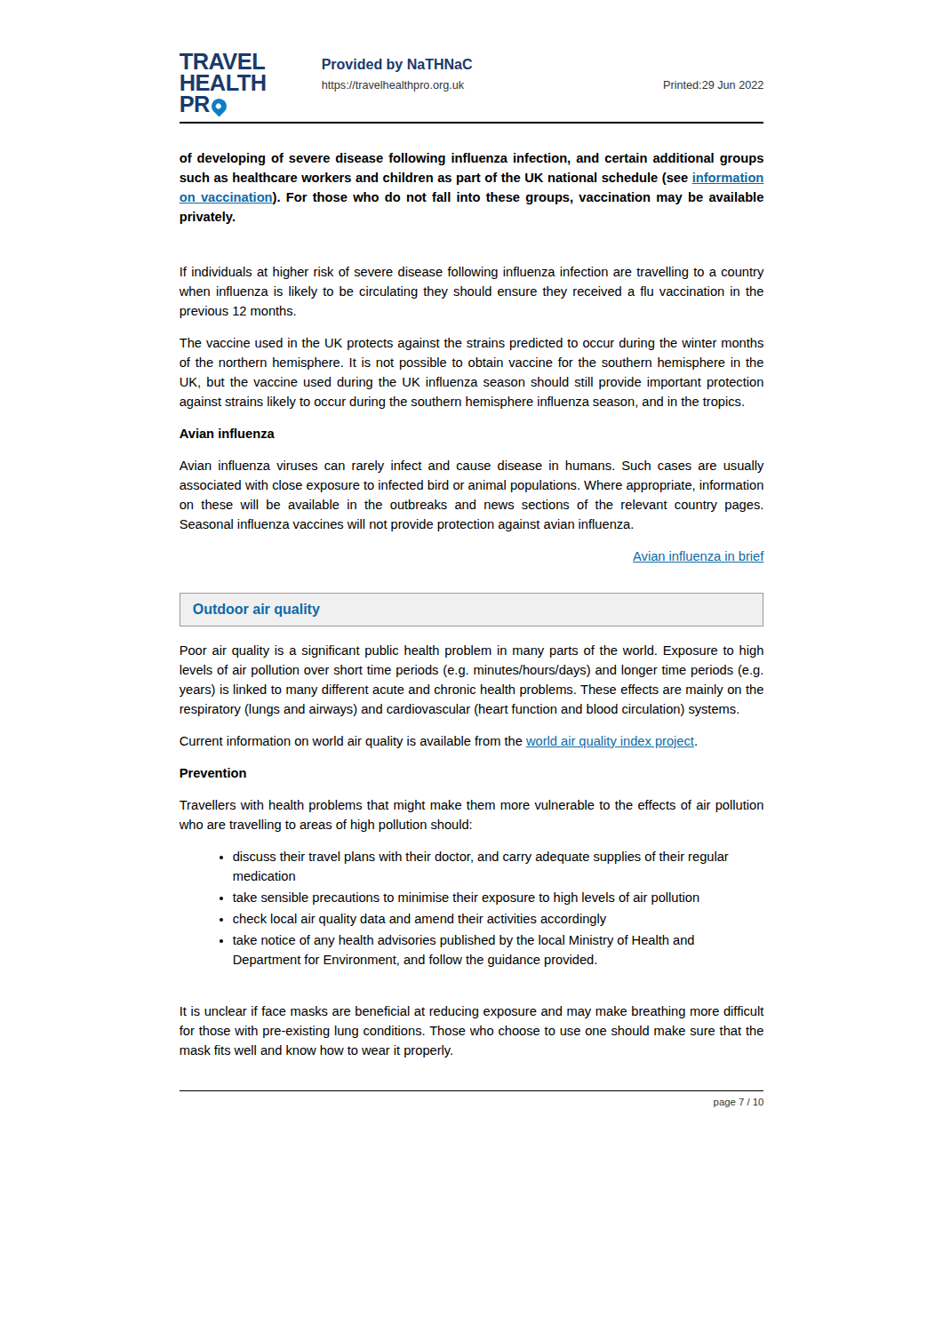TRAVEL HEALTH PR
Provided by NaTHNaC
https://travelhealthpro.org.uk Printed:29 Jun 2022
of developing of severe disease following influenza infection, and certain additional groups such as healthcare workers and children as part of the UK national schedule (see information on vaccination). For those who do not fall into these groups, vaccination may be available privately.
If individuals at higher risk of severe disease following influenza infection are travelling to a country when influenza is likely to be circulating they should ensure they received a flu vaccination in the previous 12 months.
The vaccine used in the UK protects against the strains predicted to occur during the winter months of the northern hemisphere. It is not possible to obtain vaccine for the southern hemisphere in the UK, but the vaccine used during the UK influenza season should still provide important protection against strains likely to occur during the southern hemisphere influenza season, and in the tropics.
Avian influenza
Avian influenza viruses can rarely infect and cause disease in humans. Such cases are usually associated with close exposure to infected bird or animal populations. Where appropriate, information on these will be available in the outbreaks and news sections of the relevant country pages. Seasonal influenza vaccines will not provide protection against avian influenza.
Avian influenza in brief
Outdoor air quality
Poor air quality is a significant public health problem in many parts of the world. Exposure to high levels of air pollution over short time periods (e.g. minutes/hours/days) and longer time periods (e.g. years) is linked to many different acute and chronic health problems. These effects are mainly on the respiratory (lungs and airways) and cardiovascular (heart function and blood circulation) systems.
Current information on world air quality is available from the world air quality index project.
Prevention
Travellers with health problems that might make them more vulnerable to the effects of air pollution who are travelling to areas of high pollution should:
discuss their travel plans with their doctor, and carry adequate supplies of their regular medication
take sensible precautions to minimise their exposure to high levels of air pollution
check local air quality data and amend their activities accordingly
take notice of any health advisories published by the local Ministry of Health and Department for Environment, and follow the guidance provided.
It is unclear if face masks are beneficial at reducing exposure and may make breathing more difficult for those with pre-existing lung conditions. Those who choose to use one should make sure that the mask fits well and know how to wear it properly.
page 7 / 10